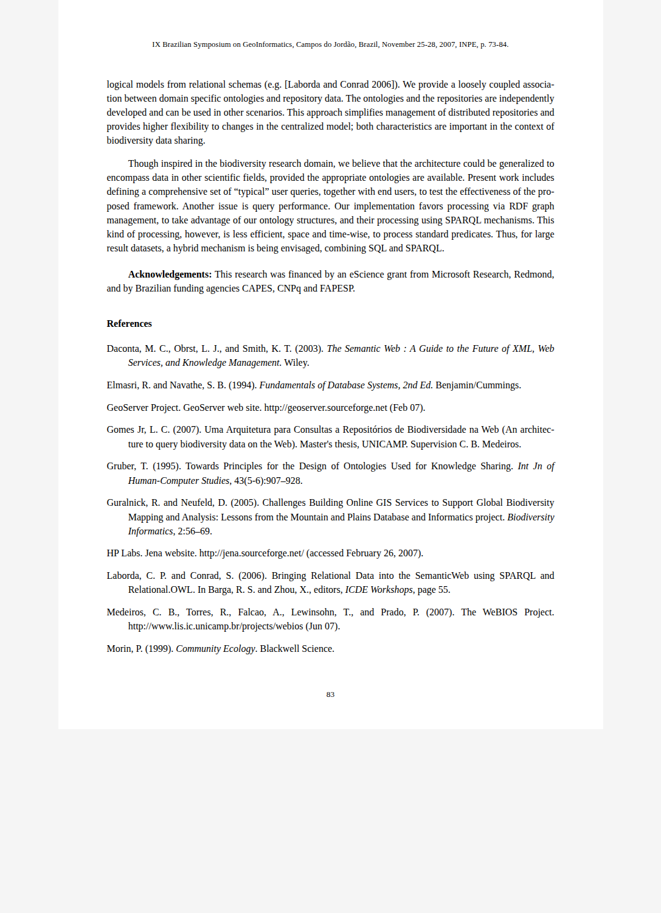IX Brazilian Symposium on GeoInformatics, Campos do Jordão, Brazil, November 25-28, 2007, INPE, p. 73-84.
logical models from relational schemas (e.g. [Laborda and Conrad 2006]). We provide a loosely coupled association between domain specific ontologies and repository data. The ontologies and the repositories are independently developed and can be used in other scenarios. This approach simplifies management of distributed repositories and provides higher flexibility to changes in the centralized model; both characteristics are important in the context of biodiversity data sharing.
Though inspired in the biodiversity research domain, we believe that the architecture could be generalized to encompass data in other scientific fields, provided the appropriate ontologies are available. Present work includes defining a comprehensive set of “typical” user queries, together with end users, to test the effectiveness of the proposed framework. Another issue is query performance. Our implementation favors processing via RDF graph management, to take advantage of our ontology structures, and their processing using SPARQL mechanisms. This kind of processing, however, is less efficient, space and time-wise, to process standard predicates. Thus, for large result datasets, a hybrid mechanism is being envisaged, combining SQL and SPARQL.
Acknowledgements: This research was financed by an eScience grant from Microsoft Research, Redmond, and by Brazilian funding agencies CAPES, CNPq and FAPESP.
References
Daconta, M. C., Obrst, L. J., and Smith, K. T. (2003). The Semantic Web : A Guide to the Future of XML, Web Services, and Knowledge Management. Wiley.
Elmasri, R. and Navathe, S. B. (1994). Fundamentals of Database Systems, 2nd Ed. Benjamin/Cummings.
GeoServer Project. GeoServer web site. http://geoserver.sourceforge.net (Feb 07).
Gomes Jr, L. C. (2007). Uma Arquitetura para Consultas a Repositórios de Biodiversidade na Web (An architecture to query biodiversity data on the Web). Master's thesis, UNICAMP. Supervision C. B. Medeiros.
Gruber, T. (1995). Towards Principles for the Design of Ontologies Used for Knowledge Sharing. Int Jn of Human-Computer Studies, 43(5-6):907–928.
Guralnick, R. and Neufeld, D. (2005). Challenges Building Online GIS Services to Support Global Biodiversity Mapping and Analysis: Lessons from the Mountain and Plains Database and Informatics project. Biodiversity Informatics, 2:56–69.
HP Labs. Jena website. http://jena.sourceforge.net/ (accessed February 26, 2007).
Laborda, C. P. and Conrad, S. (2006). Bringing Relational Data into the SemanticWeb using SPARQL and Relational.OWL. In Barga, R. S. and Zhou, X., editors, ICDE Workshops, page 55.
Medeiros, C. B., Torres, R., Falcao, A., Lewinsohn, T., and Prado, P. (2007). The WeBIOS Project. http://www.lis.ic.unicamp.br/projects/webios (Jun 07).
Morin, P. (1999). Community Ecology. Blackwell Science.
83